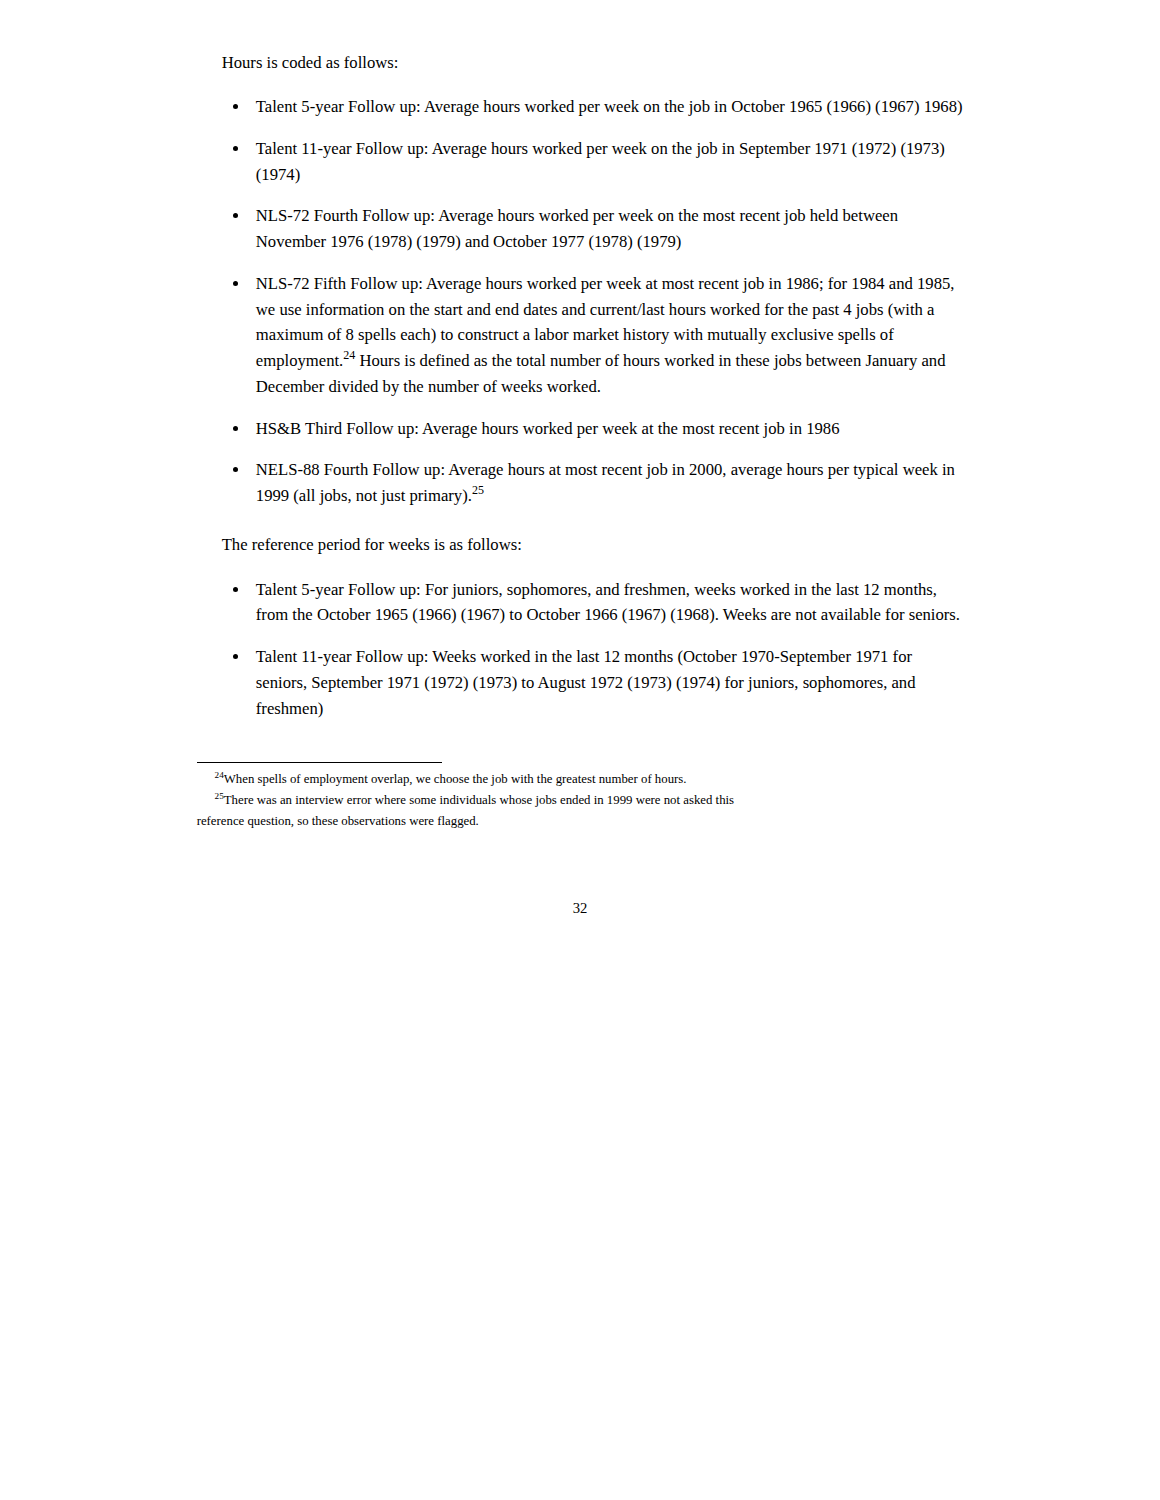Hours is coded as follows:
Talent 5-year Follow up: Average hours worked per week on the job in October 1965 (1966) (1967) 1968)
Talent 11-year Follow up: Average hours worked per week on the job in September 1971 (1972) (1973) (1974)
NLS-72 Fourth Follow up: Average hours worked per week on the most recent job held between November 1976 (1978) (1979) and October 1977 (1978) (1979)
NLS-72 Fifth Follow up: Average hours worked per week at most recent job in 1986; for 1984 and 1985, we use information on the start and end dates and current/last hours worked for the past 4 jobs (with a maximum of 8 spells each) to construct a labor market history with mutually exclusive spells of employment.24 Hours is defined as the total number of hours worked in these jobs between January and December divided by the number of weeks worked.
HS&B Third Follow up: Average hours worked per week at the most recent job in 1986
NELS-88 Fourth Follow up: Average hours at most recent job in 2000, average hours per typical week in 1999 (all jobs, not just primary).25
The reference period for weeks is as follows:
Talent 5-year Follow up: For juniors, sophomores, and freshmen, weeks worked in the last 12 months, from the October 1965 (1966) (1967) to October 1966 (1967) (1968). Weeks are not available for seniors.
Talent 11-year Follow up: Weeks worked in the last 12 months (October 1970-September 1971 for seniors, September 1971 (1972) (1973) to August 1972 (1973) (1974) for juniors, sophomores, and freshmen)
24When spells of employment overlap, we choose the job with the greatest number of hours.
25There was an interview error where some individuals whose jobs ended in 1999 were not asked this
reference question, so these observations were flagged.
32